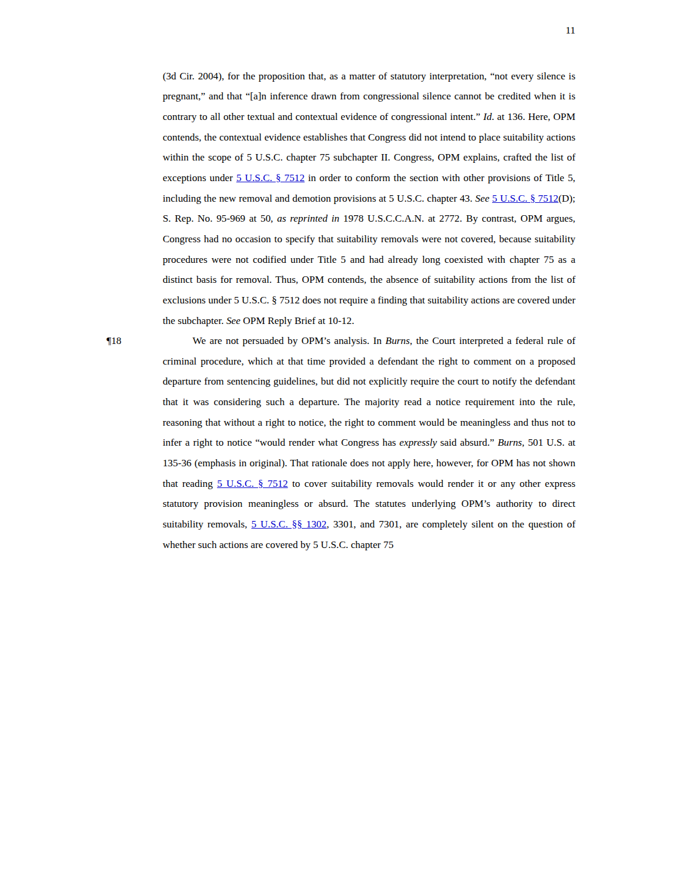11
(3d Cir. 2004), for the proposition that, as a matter of statutory interpretation, “not every silence is pregnant,” and that “[a]n inference drawn from congressional silence cannot be credited when it is contrary to all other textual and contextual evidence of congressional intent.” Id. at 136. Here, OPM contends, the contextual evidence establishes that Congress did not intend to place suitability actions within the scope of 5 U.S.C. chapter 75 subchapter II. Congress, OPM explains, crafted the list of exceptions under 5 U.S.C. § 7512 in order to conform the section with other provisions of Title 5, including the new removal and demotion provisions at 5 U.S.C. chapter 43. See 5 U.S.C. § 7512(D); S. Rep. No. 95-969 at 50, as reprinted in 1978 U.S.C.C.A.N. at 2772. By contrast, OPM argues, Congress had no occasion to specify that suitability removals were not covered, because suitability procedures were not codified under Title 5 and had already long coexisted with chapter 75 as a distinct basis for removal. Thus, OPM contends, the absence of suitability actions from the list of exclusions under 5 U.S.C. § 7512 does not require a finding that suitability actions are covered under the subchapter. See OPM Reply Brief at 10-12.
¶18 We are not persuaded by OPM’s analysis. In Burns, the Court interpreted a federal rule of criminal procedure, which at that time provided a defendant the right to comment on a proposed departure from sentencing guidelines, but did not explicitly require the court to notify the defendant that it was considering such a departure. The majority read a notice requirement into the rule, reasoning that without a right to notice, the right to comment would be meaningless and thus not to infer a right to notice “would render what Congress has expressly said absurd.” Burns, 501 U.S. at 135-36 (emphasis in original). That rationale does not apply here, however, for OPM has not shown that reading 5 U.S.C. § 7512 to cover suitability removals would render it or any other express statutory provision meaningless or absurd. The statutes underlying OPM’s authority to direct suitability removals, 5 U.S.C. §§ 1302, 3301, and 7301, are completely silent on the question of whether such actions are covered by 5 U.S.C. chapter 75